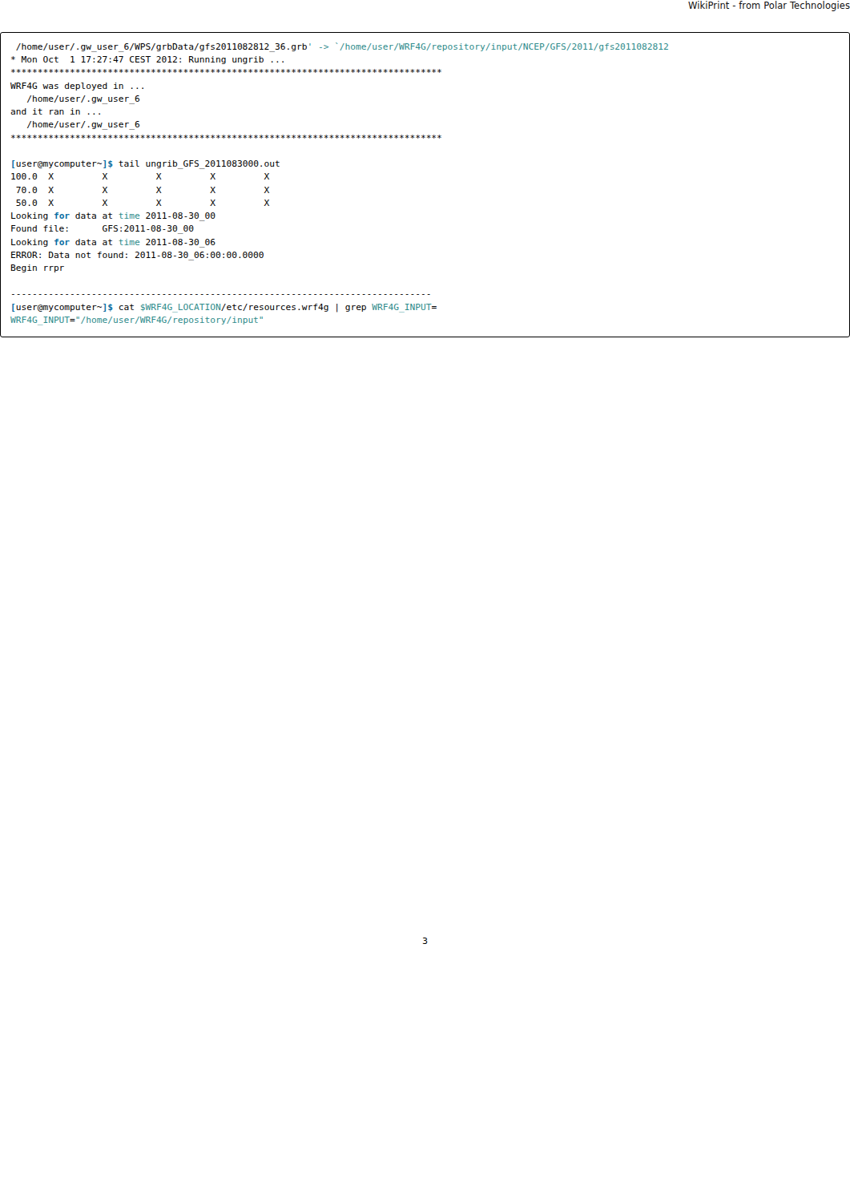WikiPrint - from Polar Technologies
 /home/user/.gw_user_6/WPS/grbData/gfs2011082812_36.grb' -> `/home/user/WRF4G/repository/input/NCEP/GFS/2011/gfs2011082812
* Mon Oct  1 17:27:47 CEST 2012: Running ungrib ...
********************************************************************************
WRF4G was deployed in ...
   /home/user/.gw_user_6
and it ran in ...
   /home/user/.gw_user_6
********************************************************************************

[user@mycomputer~]$ tail ungrib_GFS_2011083000.out
100.0  X         X         X         X         X
 70.0  X         X         X         X         X
 50.0  X         X         X         X         X
Looking for data at time 2011-08-30_00
Found file:      GFS:2011-08-30_00
Looking for data at time 2011-08-30_06
ERROR: Data not found: 2011-08-30_06:00:00.0000
Begin rrpr

------------------------------------------------------------------------------
[user@mycomputer~]$ cat $WRF4G_LOCATION/etc/resources.wrf4g | grep WRF4G_INPUT=
WRF4G_INPUT="/home/user/WRF4G/repository/input"
3